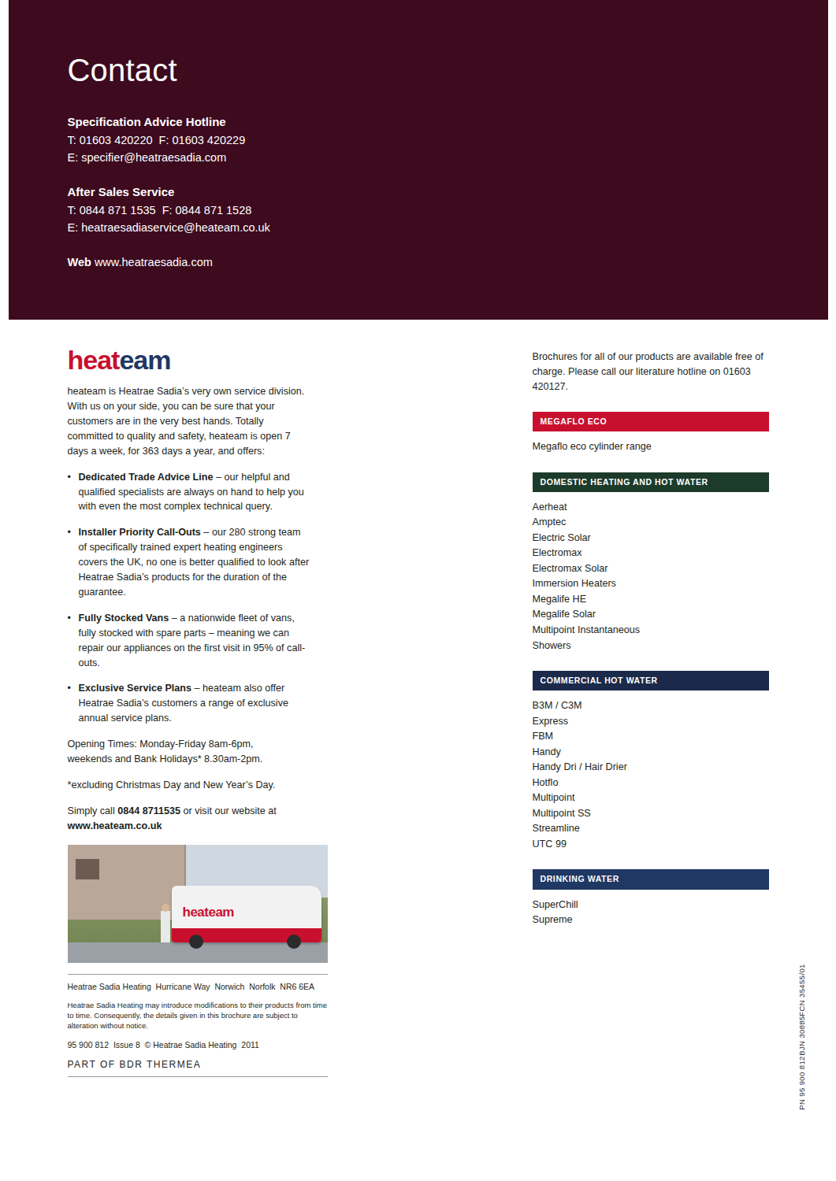Contact
Specification Advice Hotline
T: 01603 420220 F: 01603 420229
E: specifier@heatraesadia.com
After Sales Service
T: 0844 871 1535 F: 0844 871 1528
E: heatraesadiaservice@heateam.co.uk
Web www.heatraesadia.com
heat eam
heateam is Heatrae Sadia’s very own service division. With us on your side, you can be sure that your customers are in the very best hands. Totally committed to quality and safety, heateam is open 7 days a week, for 363 days a year, and offers:
Dedicated Trade Advice Line – our helpful and qualified specialists are always on hand to help you with even the most complex technical query.
Installer Priority Call-Outs – our 280 strong team of specifically trained expert heating engineers covers the UK, no one is better qualified to look after Heatrae Sadia’s products for the duration of the guarantee.
Fully Stocked Vans – a nationwide fleet of vans, fully stocked with spare parts – meaning we can repair our appliances on the first visit in 95% of call-outs.
Exclusive Service Plans – heateam also offer Heatrae Sadia’s customers a range of exclusive annual service plans.
Opening Times: Monday-Friday 8am-6pm,
weekends and Bank Holidays* 8.30am-2pm.
*excluding Christmas Day and New Year’s Day.
Simply call 0844 8711535 or visit our website at
www.heateam.co.uk
Heatrae Sadia Heating Hurricane Way Norwich Norfolk NR6 6EA
Heatrae Sadia Heating may introduce modifications to their products from time to time. Consequently, the details given in this brochure are subject to alteration without notice.
95 900 812 Issue 8 © Heatrae Sadia Heating 2011
PART OF BDR THERMEA
Brochures for all of our products are available free of charge. Please call our literature hotline on 01603 420127.
MEGAFLO ECO
Megaflo eco cylinder range
DOMESTIC HEATING AND HOT WATER
Aerheat
Amptec
Electric Solar
Electromax
Electromax Solar
Immersion Heaters
Megalife HE
Megalife Solar
Multipoint Instantaneous
Showers
COMMERCIAL HOT WATER
B3M / C3M
Express
FBM
Handy
Handy Dri / Hair Drier
Hotflo
Multipoint
Multipoint SS
Streamline
UTC 99
DRINKING WATER
SuperChill
Supreme
PN 95 900 812BJN 30885 FCN 35455/01